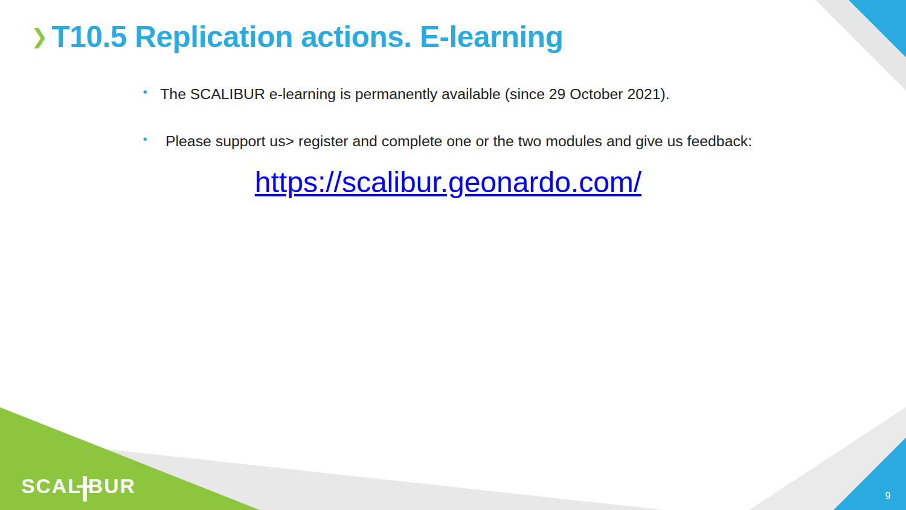❯
T10.5 Replication actions. E-learning
The SCALIBUR e-learning is permanently available (since 29 October 2021).
Please support us> register and complete one or the two modules and give us feedback:
https://scalibur.geonardo.com/
SCAL BUR
9